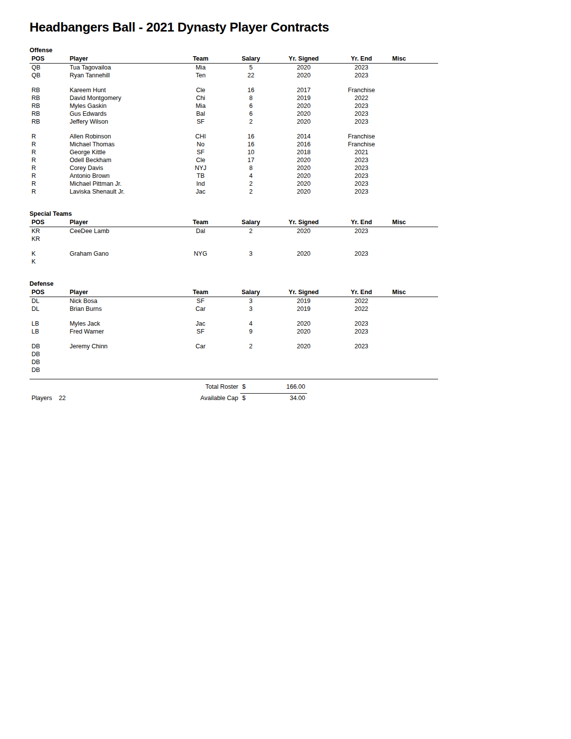Headbangers Ball - 2021 Dynasty Player Contracts
Offense
| POS | Player | Team | Salary | Yr. Signed | Yr. End | Misc |
| --- | --- | --- | --- | --- | --- | --- |
| QB | Tua Tagovailoa | Mia | 5 | 2020 | 2023 | |
| QB | Ryan Tannehill | Ten | 22 | 2020 | 2023 | |
| RB | Kareem Hunt | Cle | 16 | 2017 | Franchise | |
| RB | David Montgomery | Chi | 8 | 2019 | 2022 | |
| RB | Myles Gaskin | Mia | 6 | 2020 | 2023 | |
| RB | Gus Edwards | Bal | 6 | 2020 | 2023 | |
| RB | Jeffery Wilson | SF | 2 | 2020 | 2023 | |
| R | Allen Robinson | CHI | 16 | 2014 | Franchise | |
| R | Michael Thomas | No | 16 | 2016 | Franchise | |
| R | George Kittle | SF | 10 | 2018 | 2021 | |
| R | Odell Beckham | Cle | 17 | 2020 | 2023 | |
| R | Corey Davis | NYJ | 8 | 2020 | 2023 | |
| R | Antonio Brown | TB | 4 | 2020 | 2023 | |
| R | Michael Pittman Jr. | Ind | 2 | 2020 | 2023 | |
| R | Laviska Shenault Jr. | Jac | 2 | 2020 | 2023 | |
Special Teams
| POS | Player | Team | Salary | Yr. Signed | Yr. End | Misc |
| --- | --- | --- | --- | --- | --- | --- |
| KR | CeeDee Lamb | Dal | 2 | 2020 | 2023 | |
| KR | | | | | | |
| K | Graham Gano | NYG | 3 | 2020 | 2023 | |
| K | | | | | | |
Defense
| POS | Player | Team | Salary | Yr. Signed | Yr. End | Misc |
| --- | --- | --- | --- | --- | --- | --- |
| DL | Nick Bosa | SF | 3 | 2019 | 2022 | |
| DL | Brian Burns | Car | 3 | 2019 | 2022 | |
| LB | Myles Jack | Jac | 4 | 2020 | 2023 | |
| LB | Fred Warner | SF | 9 | 2020 | 2023 | |
| DB | Jeremy Chinn | Car | 2 | 2020 | 2023 | |
| DB | | | | | | |
| DB | | | | | | |
| DB | | | | | | |
| Total Roster | $ | 166.00 | |
| Players 22 Available Cap | $ | 34.00 | |